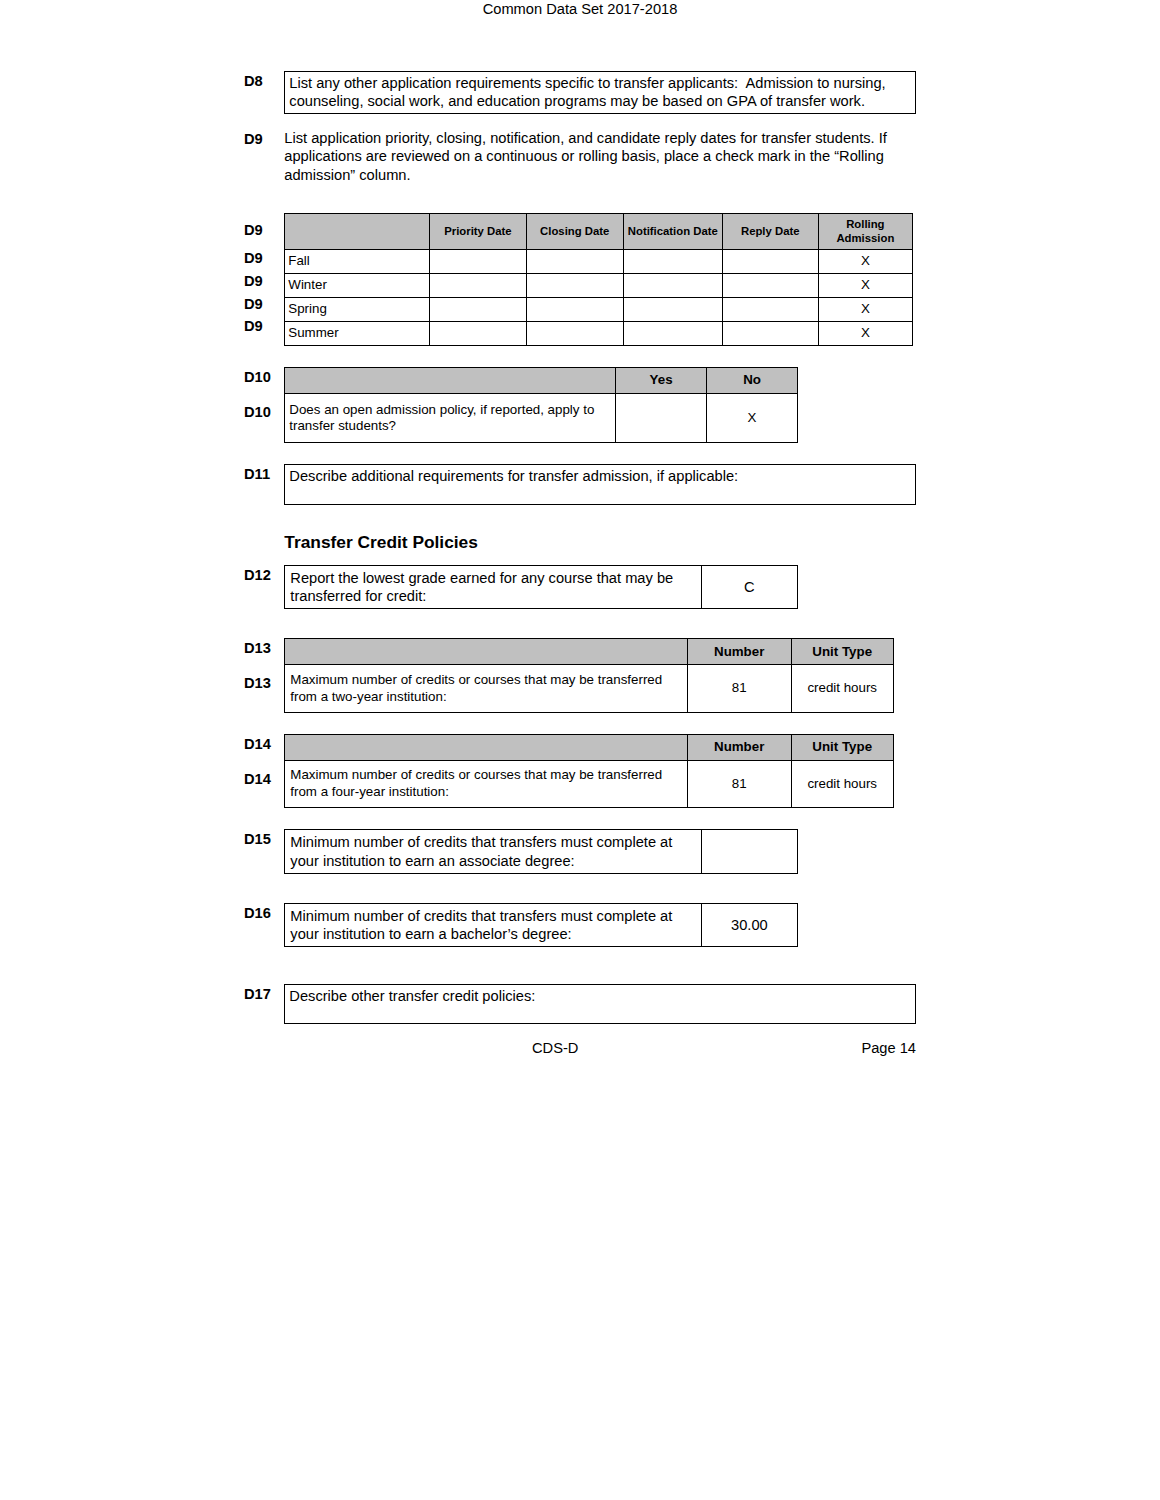Common Data Set 2017-2018
D8
List any other application requirements specific to transfer applicants: Admission to nursing, counseling, social work, and education programs may be based on GPA of transfer work.
D9
List application priority, closing, notification, and candidate reply dates for transfer students. If applications are reviewed on a continuous or rolling basis, place a check mark in the “Rolling admission” column.
D9
D9
D9
D9
D9
| | Priority Date | Closing Date | Notification Date | Reply Date | Rolling Admission |
| --- | --- | --- | --- | --- | --- |
| Fall | | | | | X |
| Winter | | | | | X |
| Spring | | | | | X |
| Summer | | | | | X |
D10
D10
| | Yes | No |
| Does an open admission policy, if reported, apply to transfer students? | | X |
D11
Describe additional requirements for transfer admission, if applicable:
Transfer Credit Policies
D12
Report the lowest grade earned for any course that may be transferred for credit:
C
D13
D13
| | Number | Unit Type |
| Maximum number of credits or courses that may be transferred from a two-year institution: | 81 | credit hours |
D14
D14
| | Number | Unit Type |
| Maximum number of credits or courses that may be transferred from a four-year institution: | 81 | credit hours |
D15
Minimum number of credits that transfers must complete at your institution to earn an associate degree:
D16
Minimum number of credits that transfers must complete at your institution to earn a bachelor’s degree:
30.00
D17
Describe other transfer credit policies:
CDS-D
Page 14